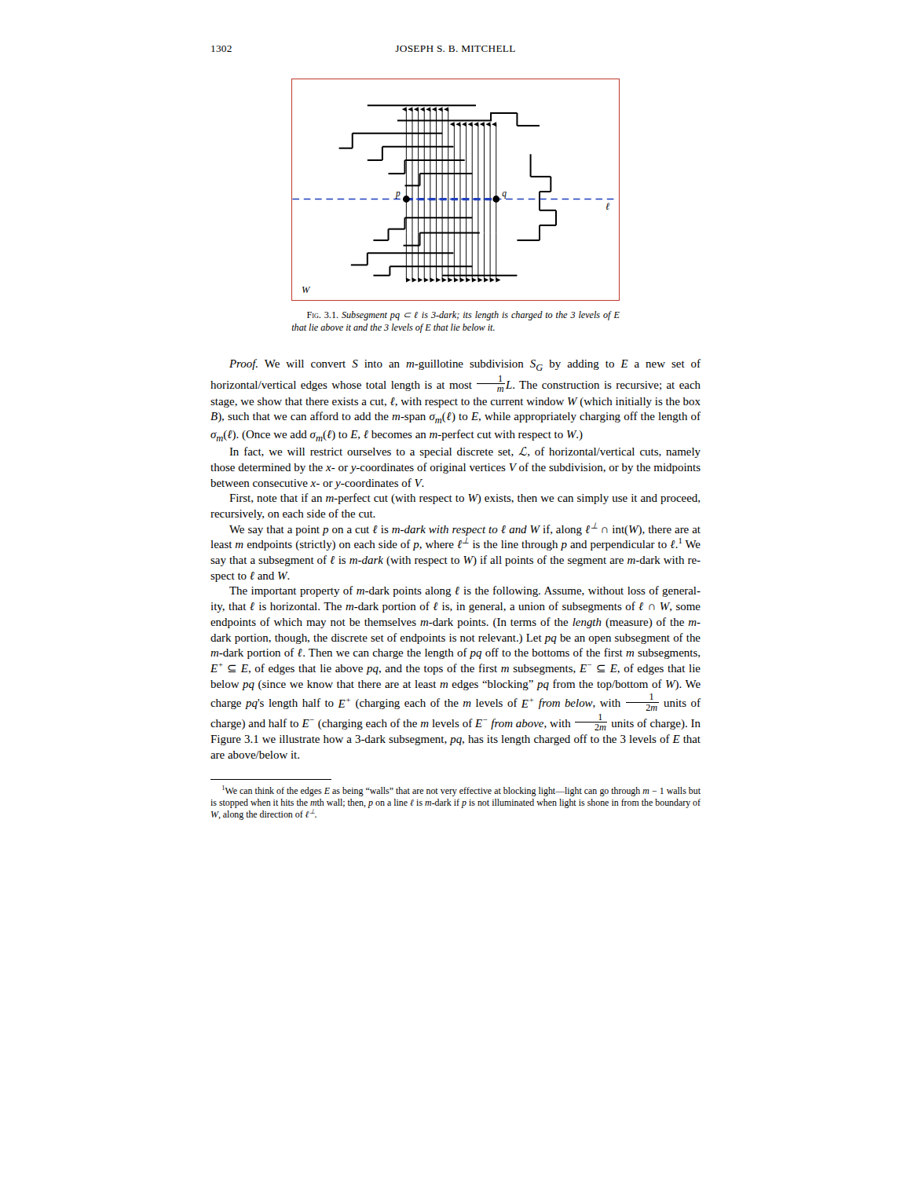1302
JOSEPH S. B. MITCHELL
p q ℓ W
Fig. 3.1. Subsegment pq ⊂ ℓ is 3-dark; its length is charged to the 3 levels of E that lie above it and the 3 levels of E that lie below it.
Proof. We will convert S into an m-guillotine subdivision SG by adding to E a new set of horizontal/vertical edges whose total length is at most 1 m L. The construction is recursive; at each stage, we show that there exists a cut, ℓ, with respect to the current window W (which initially is the box B), such that we can afford to add the m-span σm(ℓ) to E, while appropriately charging off the length of σm(ℓ). (Once we add σm(ℓ) to E, ℓ becomes an m-perfect cut with respect to W.)
In fact, we will restrict ourselves to a special discrete set, ℒ, of horizontal/vertical cuts, namely those determined by the x- or y-coordinates of original vertices V of the subdivision, or by the midpoints between consecutive x- or y-coordinates of V.
First, note that if an m-perfect cut (with respect to W) exists, then we can simply use it and proceed, recursively, on each side of the cut.
We say that a point p on a cut ℓ is m-dark with respect to ℓ and W if, along ℓ⊥ ∩ int(W), there are at least m endpoints (strictly) on each side of p, where ℓ⊥ is the line through p and perpendicular to ℓ.1 We say that a subsegment of ℓ is m-dark (with respect to W) if all points of the segment are m-dark with respect to ℓ and W.
The important property of m-dark points along ℓ is the following. Assume, without loss of generality, that ℓ is horizontal. The m-dark portion of ℓ is, in general, a union of subsegments of ℓ ∩ W, some endpoints of which may not be themselves m-dark points. (In terms of the length (measure) of the m-dark portion, though, the discrete set of endpoints is not relevant.) Let pq be an open subsegment of the m-dark portion of ℓ. Then we can charge the length of pq off to the bottoms of the first m subsegments, E+ ⊆ E, of edges that lie above pq, and the tops of the first m subsegments, E− ⊆ E, of edges that lie below pq (since we know that there are at least m edges “blocking” pq from the top/bottom of W). We charge pq's length half to E+ (charging each of the m levels of E+ from below, with 12m units of charge) and half to E− (charging each of the m levels of E− from above, with 12m units of charge). In Figure 3.1 we illustrate how a 3-dark subsegment, pq, has its length charged off to the 3 levels of E that are above/below it.
1We can think of the edges E as being “walls” that are not very effective at blocking light—light can go through m − 1 walls but is stopped when it hits the mth wall; then, p on a line ℓ is m-dark if p is not illuminated when light is shone in from the boundary of W, along the direction of ℓ⊥.